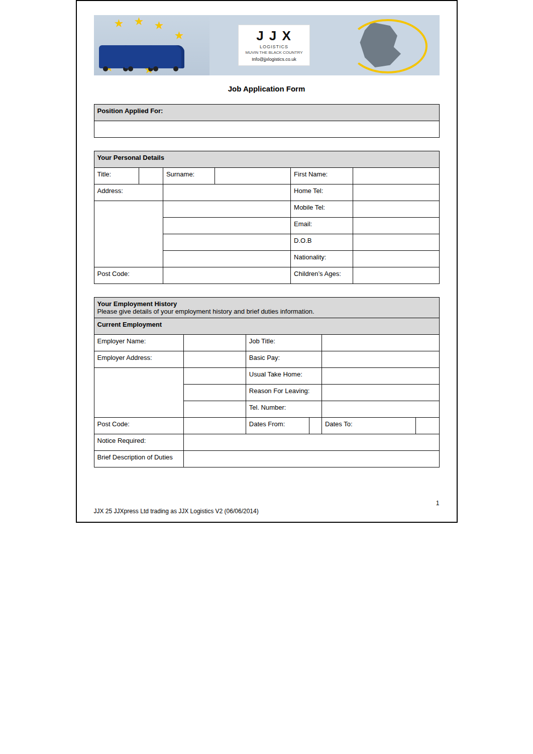★ ★ ★ ★ ★ ★
J J X
LOGISTICS
MUVIN THE BLACK COUNTRY
Info@jjxlogistics.co.uk
Job Application Form
| Position Applied For: |
| Your Personal Details |
| Title: | | Surname: | | First Name: | |
| Address: | | Home Tel: | |
| | | Mobile Tel: | |
| | Email: | |
| | D.O.B | |
| | Nationality: | |
| Post Code: | | Children’s Ages: | |
| Your Employment History Please give details of your employment history and brief duties information. |
| Current Employment |
| Employer Name: | | Job Title: | |
| Employer Address: | | Basic Pay: | |
| | | Usual Take Home: | |
| | Reason For Leaving: | |
| | Tel. Number: | |
| Post Code: | | Dates From: | | Dates To: | |
| Notice Required: | |
| Brief Description of Duties | |
1
JJX 25 JJXpress Ltd trading as JJX Logistics V2 (06/06/2014)